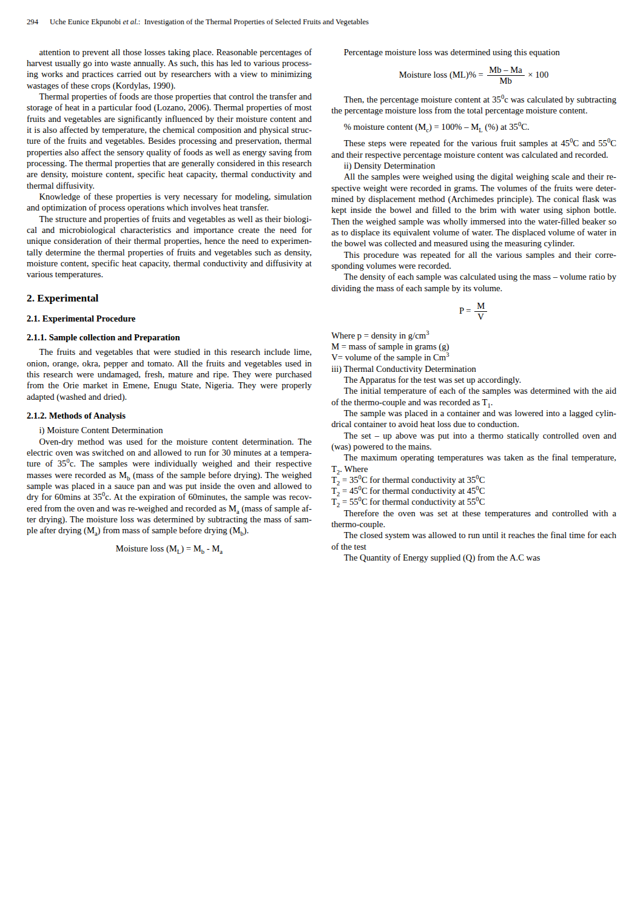294 Uche Eunice Ekpunobi et al.: Investigation of the Thermal Properties of Selected Fruits and Vegetables
attention to prevent all those losses taking place. Reasonable percentages of harvest usually go into waste annually. As such, this has led to various processing works and practices carried out by researchers with a view to minimizing wastages of these crops (Kordylas, 1990).
Thermal properties of foods are those properties that control the transfer and storage of heat in a particular food (Lozano, 2006). Thermal properties of most fruits and vegetables are significantly influenced by their moisture content and it is also affected by temperature, the chemical composition and physical structure of the fruits and vegetables. Besides processing and preservation, thermal properties also affect the sensory quality of foods as well as energy saving from processing. The thermal properties that are generally considered in this research are density, moisture content, specific heat capacity, thermal conductivity and thermal diffusivity.
Knowledge of these properties is very necessary for modeling, simulation and optimization of process operations which involves heat transfer.
The structure and properties of fruits and vegetables as well as their biological and microbiological characteristics and importance create the need for unique consideration of their thermal properties, hence the need to experimentally determine the thermal properties of fruits and vegetables such as density, moisture content, specific heat capacity, thermal conductivity and diffusivity at various temperatures.
2. Experimental
2.1. Experimental Procedure
2.1.1. Sample collection and Preparation
The fruits and vegetables that were studied in this research include lime, onion, orange, okra, pepper and tomato. All the fruits and vegetables used in this research were undamaged, fresh, mature and ripe. They were purchased from the Orie market in Emene, Enugu State, Nigeria. They were properly adapted (washed and dried).
2.1.2. Methods of Analysis
i) Moisture Content Determination
Oven-dry method was used for the moisture content determination. The electric oven was switched on and allowed to run for 30 minutes at a temperature of 350c. The samples were individually weighed and their respective masses were recorded as Mb (mass of the sample before drying). The weighed sample was placed in a sauce pan and was put inside the oven and allowed to dry for 60mins at 350c. At the expiration of 60minutes, the sample was recovered from the oven and was re-weighed and recorded as Ma (mass of sample after drying). The moisture loss was determined by subtracting the mass of sample after drying (Ma) from mass of sample before drying (Mb).
Moisture loss (ML) = Mb - Ma
Percentage moisture loss was determined using this equation
Moisture loss (ML)% = Mb – Ma Mb × 100
Then, the percentage moisture content at 350c was calculated by subtracting the percentage moisture loss from the total percentage moisture content.
% moisture content (Mc) = 100% – ML (%) at 350C.
These steps were repeated for the various fruit samples at 450C and 550C and their respective percentage moisture content was calculated and recorded.
ii) Density Determination
All the samples were weighed using the digital weighing scale and their respective weight were recorded in grams. The volumes of the fruits were determined by displacement method (Archimedes principle). The conical flask was kept inside the bowel and filled to the brim with water using siphon bottle. Then the weighed sample was wholly immersed into the water-filled beaker so as to displace its equivalent volume of water. The displaced volume of water in the bowel was collected and measured using the measuring cylinder.
This procedure was repeated for all the various samples and their corresponding volumes were recorded.
The density of each sample was calculated using the mass – volume ratio by dividing the mass of each sample by its volume.
P = MV
Where p = density in g/cm3
M = mass of sample in grams (g)
V= volume of the sample in Cm3
iii) Thermal Conductivity Determination
The Apparatus for the test was set up accordingly.
The initial temperature of each of the samples was determined with the aid of the thermo-couple and was recorded as T1.
The sample was placed in a container and was lowered into a lagged cylindrical container to avoid heat loss due to conduction.
The set – up above was put into a thermo statically controlled oven and (was) powered to the mains.
The maximum operating temperatures was taken as the final temperature, T2. Where
T2 = 350C for thermal conductivity at 350C
T2 = 450C for thermal conductivity at 450C
T2 = 550C for thermal conductivity at 550C
Therefore the oven was set at these temperatures and controlled with a thermo-couple.
The closed system was allowed to run until it reaches the final time for each of the test
The Quantity of Energy supplied (Q) from the A.C was